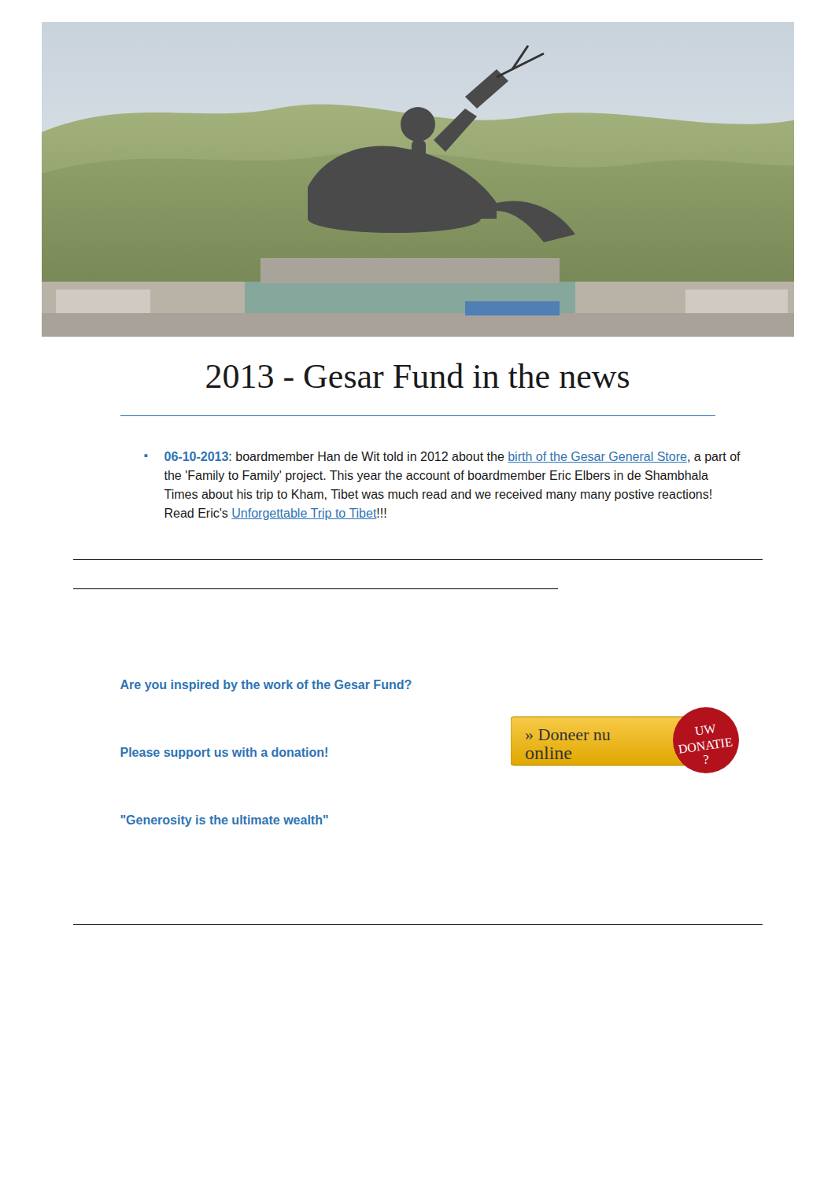2013 - Gesar Fund in the news
06-10-2013: boardmember Han de Wit told in 2012 about the birth of the Gesar General Store, a part of the 'Family to Family' project. This year the account of boardmember Eric Elbers in de Shambhala Times about his trip to Kham, Tibet was much read and we received many many postive reactions! Read Eric's Unforgettable Trip to Tibet!!!
Are you inspired by the work of the Gesar Fund?
Please support us with a donation!
"Generosity is the ultimate wealth"